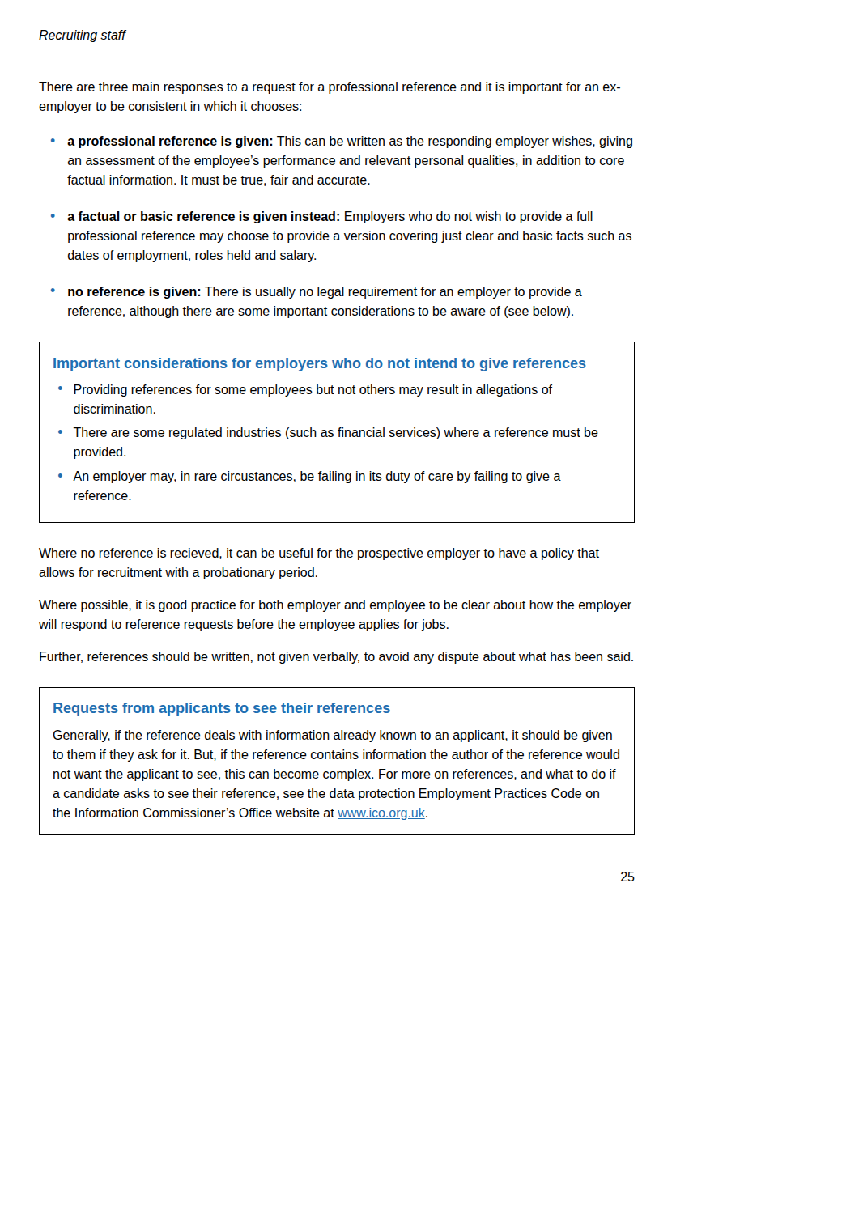Recruiting staff
There are three main responses to a request for a professional reference and it is important for an ex-employer to be consistent in which it chooses:
a professional reference is given: This can be written as the responding employer wishes, giving an assessment of the employee’s performance and relevant personal qualities, in addition to core factual information. It must be true, fair and accurate.
a factual or basic reference is given instead: Employers who do not wish to provide a full professional reference may choose to provide a version covering just clear and basic facts such as dates of employment, roles held and salary.
no reference is given: There is usually no legal requirement for an employer to provide a reference, although there are some important considerations to be aware of (see below).
Important considerations for employers who do not intend to give references
Providing references for some employees but not others may result in allegations of discrimination.
There are some regulated industries (such as financial services) where a reference must be provided.
An employer may, in rare circustances, be failing in its duty of care by failing to give a reference.
Where no reference is recieved, it can be useful for the prospective employer to have a policy that allows for recruitment with a probationary period.
Where possible, it is good practice for both employer and employee to be clear about how the employer will respond to reference requests before the employee applies for jobs.
Further, references should be written, not given verbally, to avoid any dispute about what has been said.
Requests from applicants to see their references
Generally, if the reference deals with information already known to an applicant, it should be given to them if they ask for it. But, if the reference contains information the author of the reference would not want the applicant to see, this can become complex. For more on references, and what to do if a candidate asks to see their reference, see the data protection Employment Practices Code on the Information Commissioner’s Office website at www.ico.org.uk.
25